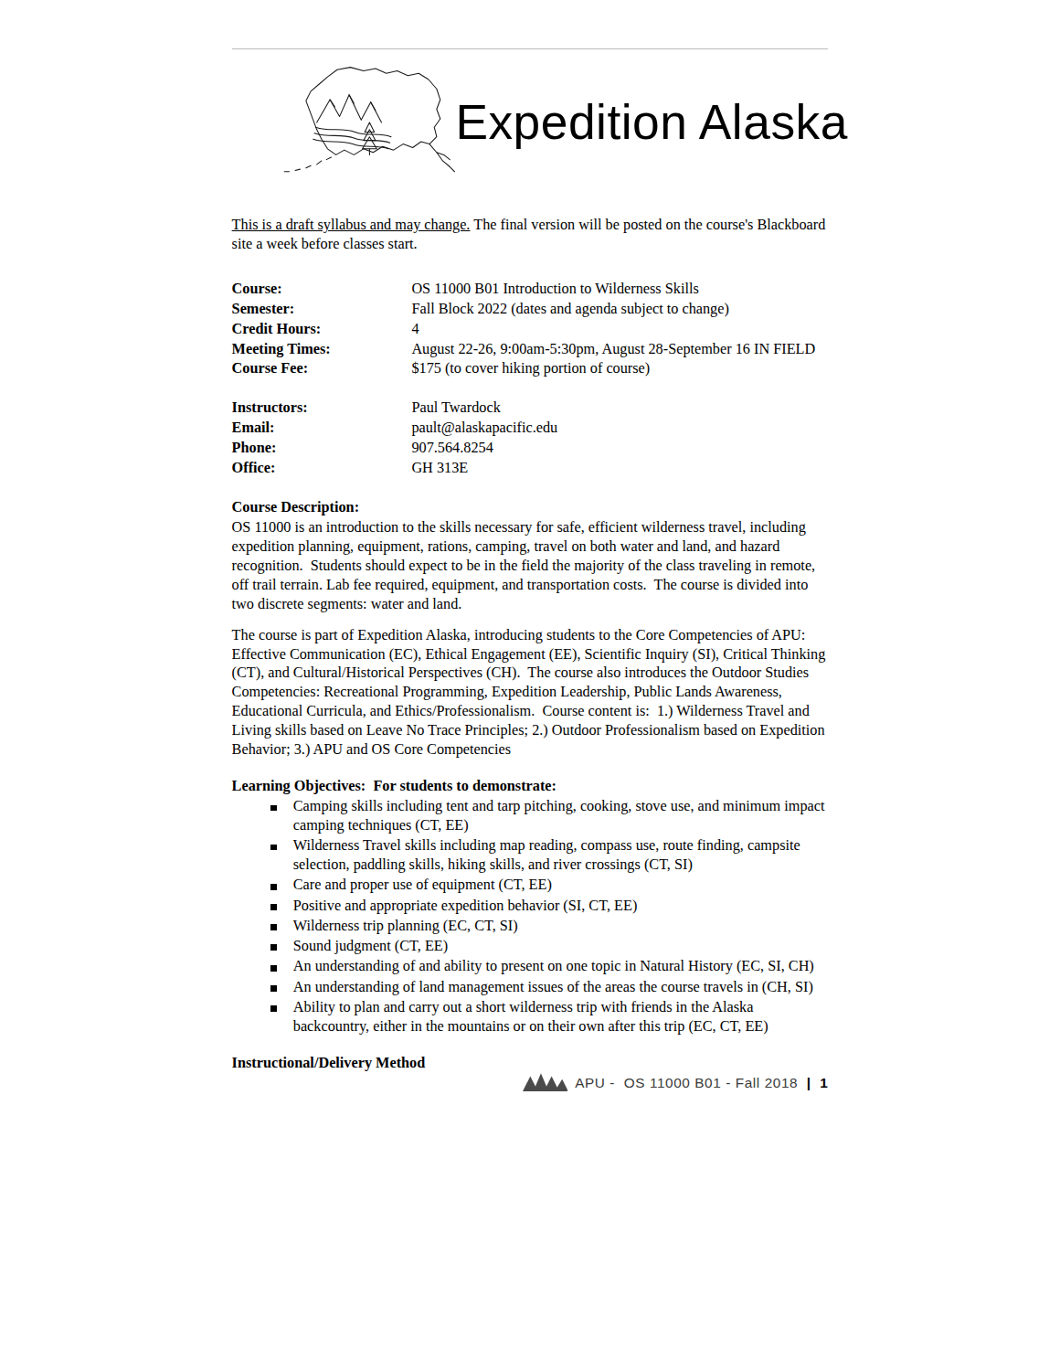Expedition Alaska
This is a draft syllabus and may change. The final version will be posted on the course's Blackboard site a week before classes start.
| Course: | OS 11000 B01 Introduction to Wilderness Skills |
| Semester: | Fall Block 2022 (dates and agenda subject to change) |
| Credit Hours: | 4 |
| Meeting Times: | August 22-26, 9:00am-5:30pm, August 28-September 16 IN FIELD |
| Course Fee: | $175 (to cover hiking portion of course) |
| Instructors: | Paul Twardock |
| Email: | pault@alaskapacific.edu |
| Phone: | 907.564.8254 |
| Office: | GH 313E |
Course Description:
OS 11000 is an introduction to the skills necessary for safe, efficient wilderness travel, including expedition planning, equipment, rations, camping, travel on both water and land, and hazard recognition. Students should expect to be in the field the majority of the class traveling in remote, off trail terrain. Lab fee required, equipment, and transportation costs. The course is divided into two discrete segments: water and land.
The course is part of Expedition Alaska, introducing students to the Core Competencies of APU: Effective Communication (EC), Ethical Engagement (EE), Scientific Inquiry (SI), Critical Thinking (CT), and Cultural/Historical Perspectives (CH). The course also introduces the Outdoor Studies Competencies: Recreational Programming, Expedition Leadership, Public Lands Awareness, Educational Curricula, and Ethics/Professionalism. Course content is: 1.) Wilderness Travel and Living skills based on Leave No Trace Principles; 2.) Outdoor Professionalism based on Expedition Behavior; 3.) APU and OS Core Competencies
Learning Objectives: For students to demonstrate:
Camping skills including tent and tarp pitching, cooking, stove use, and minimum impact camping techniques (CT, EE)
Wilderness Travel skills including map reading, compass use, route finding, campsite selection, paddling skills, hiking skills, and river crossings (CT, SI)
Care and proper use of equipment (CT, EE)
Positive and appropriate expedition behavior (SI, CT, EE)
Wilderness trip planning (EC, CT, SI)
Sound judgment (CT, EE)
An understanding of and ability to present on one topic in Natural History (EC, SI, CH)
An understanding of land management issues of the areas the course travels in (CH, SI)
Ability to plan and carry out a short wilderness trip with friends in the Alaska backcountry, either in the mountains or on their own after this trip (EC, CT, EE)
Instructional/Delivery Method
APU - OS 11000 B01 - Fall 2018 | 1